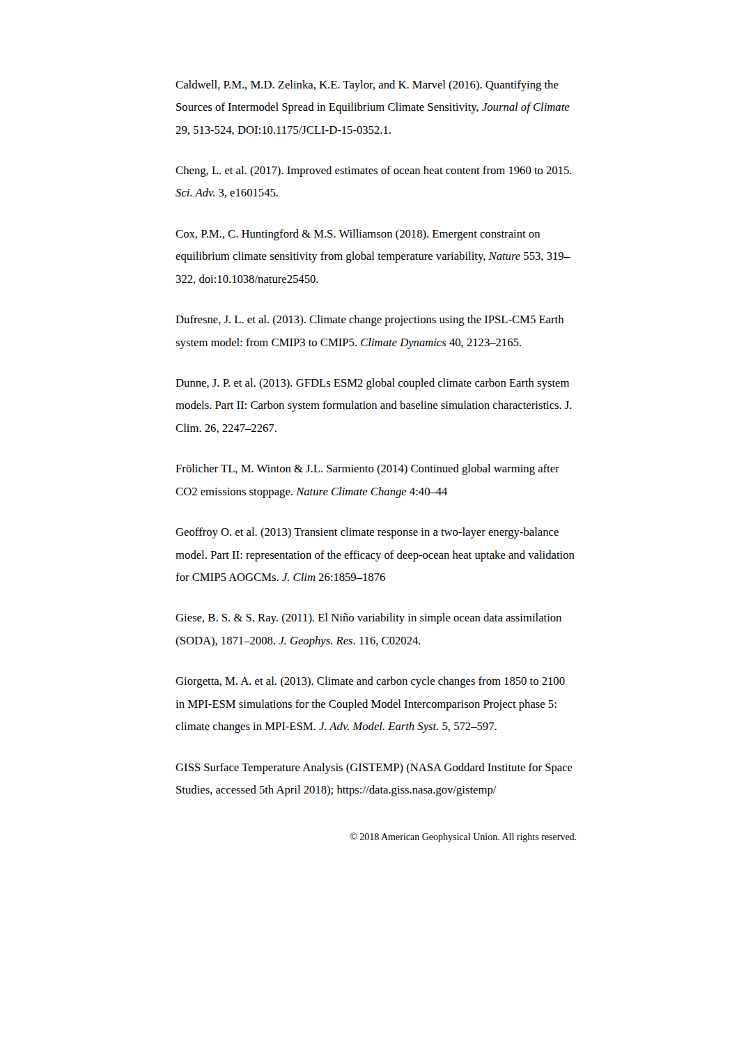Caldwell, P.M., M.D. Zelinka, K.E. Taylor, and K. Marvel (2016). Quantifying the Sources of Intermodel Spread in Equilibrium Climate Sensitivity, Journal of Climate 29, 513-524, DOI:10.1175/JCLI-D-15-0352.1.
Cheng, L. et al. (2017). Improved estimates of ocean heat content from 1960 to 2015. Sci. Adv. 3, e1601545.
Cox, P.M., C. Huntingford & M.S. Williamson (2018). Emergent constraint on equilibrium climate sensitivity from global temperature variability, Nature 553, 319–322, doi:10.1038/nature25450.
Dufresne, J. L. et al. (2013). Climate change projections using the IPSL-CM5 Earth system model: from CMIP3 to CMIP5. Climate Dynamics 40, 2123–2165.
Dunne, J. P. et al. (2013). GFDLs ESM2 global coupled climate carbon Earth system models. Part II: Carbon system formulation and baseline simulation characteristics. J. Clim. 26, 2247–2267.
Frölicher TL, M. Winton & J.L. Sarmiento (2014) Continued global warming after CO2 emissions stoppage. Nature Climate Change 4:40–44
Geoffroy O. et al. (2013) Transient climate response in a two-layer energy-balance model. Part II: representation of the efficacy of deep-ocean heat uptake and validation for CMIP5 AOGCMs. J. Clim 26:1859–1876
Giese, B. S. & S. Ray. (2011). El Niño variability in simple ocean data assimilation (SODA), 1871–2008. J. Geophys. Res. 116, C02024.
Giorgetta, M. A. et al. (2013). Climate and carbon cycle changes from 1850 to 2100 in MPI-ESM simulations for the Coupled Model Intercomparison Project phase 5: climate changes in MPI-ESM. J. Adv. Model. Earth Syst. 5, 572–597.
GISS Surface Temperature Analysis (GISTEMP) (NASA Goddard Institute for Space Studies, accessed 5th April 2018); https://data.giss.nasa.gov/gistemp/
© 2018 American Geophysical Union. All rights reserved.